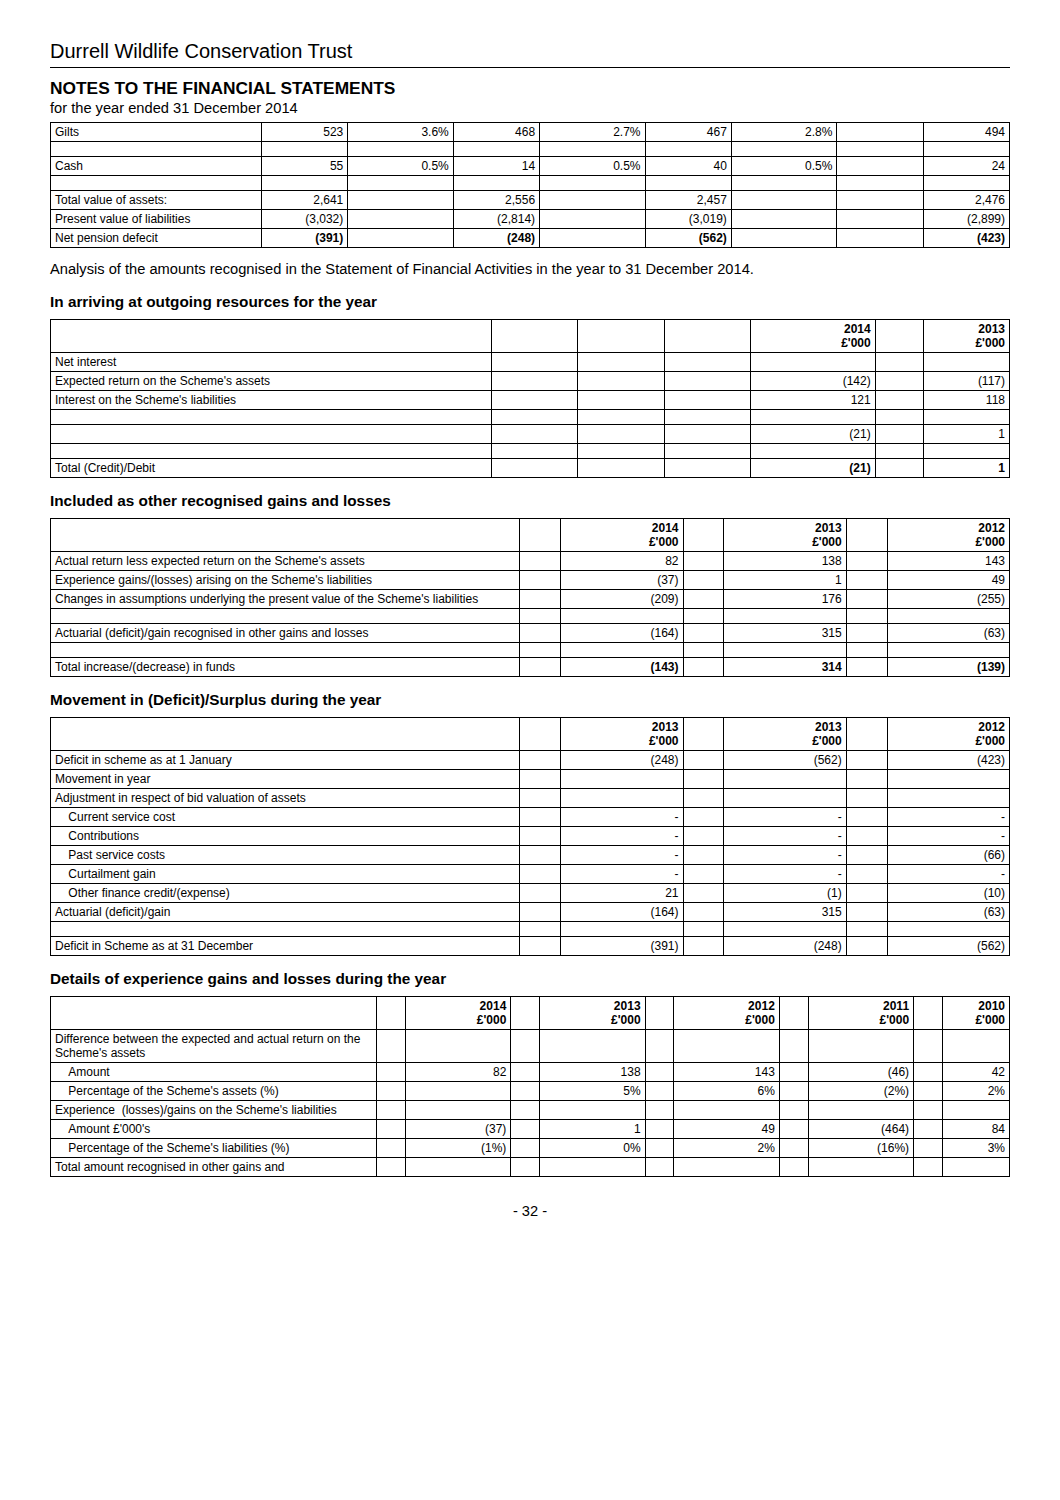Durrell Wildlife Conservation Trust
NOTES TO THE FINANCIAL STATEMENTS
for the year ended 31 December 2014
| Gilts | 523 | 3.6% | 468 | 2.7% | 467 | 2.8% | | 494 |
| Cash | 55 | 0.5% | 14 | 0.5% | 40 | 0.5% | | 24 |
| Total value of assets: | 2,641 | | 2,556 | | 2,457 | | | 2,476 |
| Present value of liabilities | (3,032) | | (2,814) | | (3,019) | | | (2,899) |
| Net pension defecit | (391) | | (248) | | (562) | | | (423) |
Analysis of the amounts recognised in the Statement of Financial Activities in the year to 31 December 2014.
In arriving at outgoing resources for the year
| | | | | 2014 £'000 | | 2013 £'000 |
| Net interest | | | | | | |
| Expected return on the Scheme's assets | | | | (142) | | (117) |
| Interest on the Scheme's liabilities | | | | 121 | | 118 |
| | | | | (21) | | 1 |
| Total (Credit)/Debit | | | | (21) | | 1 |
Included as other recognised gains and losses
| | | 2014 £'000 | | 2013 £'000 | | 2012 £'000 |
| Actual return less expected return on the Scheme's assets | | 82 | | 138 | | 143 |
| Experience gains/(losses) arising on the Scheme's liabilities | | (37) | | 1 | | 49 |
| Changes in assumptions underlying the present value of the Scheme's liabilities | | (209) | | 176 | | (255) |
| Actuarial (deficit)/gain recognised in other gains and losses | | (164) | | 315 | | (63) |
| Total increase/(decrease) in funds | | (143) | | 314 | | (139) |
Movement in (Deficit)/Surplus during the year
| | | 2013 £'000 | | 2013 £'000 | | 2012 £'000 |
| Deficit in scheme as at 1 January | | (248) | | (562) | | (423) |
| Movement in year | | | | | | |
| Adjustment in respect of bid valuation of assets | | | | | | |
| Current service cost | | - | | - | | - |
| Contributions | | - | | - | | - |
| Past service costs | | - | | - | | (66) |
| Curtailment gain | | - | | - | | - |
| Other finance credit/(expense) | | 21 | | (1) | | (10) |
| Actuarial (deficit)/gain | | (164) | | 315 | | (63) |
| Deficit in Scheme as at 31 December | | (391) | | (248) | | (562) |
Details of experience gains and losses during the year
| | | 2014 £'000 | | 2013 £'000 | | 2012 £'000 | | 2011 £'000 | | 2010 £'000 |
| Difference between the expected and actual return on the Scheme's assets | | | | | | | | | | |
| Amount | | 82 | | 138 | | 143 | | (46) | | 42 |
| Percentage of the Scheme's assets (%) | | | | 5% | | 6% | | (2%) | | 2% |
| Experience (losses)/gains on the Scheme's liabilities | | | | | | | | | | |
| Amount £'000's | | (37) | | 1 | | 49 | | (464) | | 84 |
| Percentage of the Scheme's liabilities (%) | | (1%) | | 0% | | 2% | | (16%) | | 3% |
| Total amount recognised in other gains and | | | | | | | | | | |
- 32 -